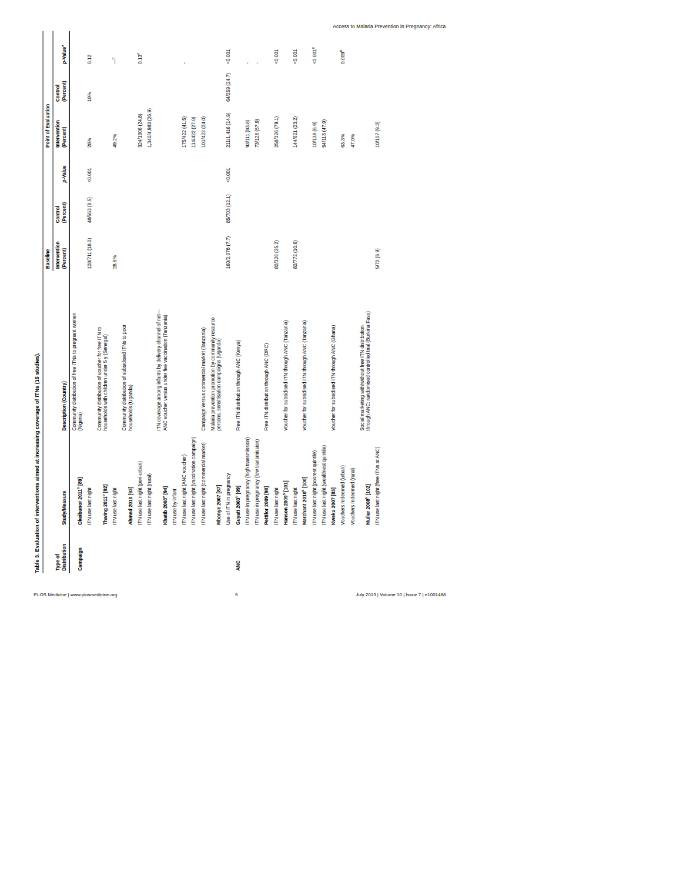Access to Malaria Prevention in Pregnancy: Africa
Table 3. Evaluation of interventions aimed at increasing coverage of ITNs (15 studies).
| | | | Baseline | Point of Evaluation |
| --- | --- | --- | --- | --- |
| Type of Distribution | Study/Measure | Description (Country) | Intervention (Percent) | Control (Percent) | p -Value | Intervention (Percent) | Control (Percent) | p -Value a |
| Campaign | Okeibunor 2011 b [89] | Community distribution of free ITNs to pregnant women (Nigeria) | | | | | | |
| | ITN use last night | | 128/711 (18.0) | 48/563 (8.5) | <0.001 | 28% | 10% | 0.12 |
| | Thwing 2011 b [92] | Community distribution of voucher for free ITN to households with children under 5 y (Senegal) | | | | | | |
| | ITN use last night | | 28.5% | | | 49.2% | | — c |
| | Ahmed 2010 [93] | Community distribution of subsidised ITNs to poor households (Uganda) | | | | | | |
| | ITN use last night (peri-urban) | | | | | 324/1306 (24.8) | | 0.13 d |
| | ITN use last night (rural) | | | | | 1,340/4,983 (26.9) | | |
| | Khatib 2008 e [94] | ITN coverage among infants by delivery channel of net— ANC voucher versus under five vaccination (Tanzania) | | | | | | |
| | ITN use by infant | | | | | | | |
| | ITN use last night (ANC voucher) | | | | | 175/422 (41.5) | | - |
| | ITN use last night (vaccination campaign) | | | | | 114/422 (27.0) | | |
| | ITN use last night (commercial market) | Campaign versus commercial market (Tanzania) | | | | 101/422 (24.0) | | |
| | Mbonye 2007 [87] | Malaria prevention promotion by community resource persons, sensitisation campaigns (Uganda) | | | | | | |
| | Use of ITN in pregnancy | | 160/2,078 (7.7) | 85/703 (12.1) | <0.001 | 211/1,416 (14.9) | 64/259 (24.7) | <0.001 |
| ANC | Guyatt 2003 b [99] | Free ITN distribution through ANC (Kenya) | | | | | | |
| | ITN use in pregnancy (high transmission) | | | | | 93/111 (83.8) | | - |
| | ITN use in pregnancy (low transmission) | | | | | 73/126 (57.9) | | - |
| | Pettifor 2009 [98] | Free ITN distribution through ANC (DRC) | | | | | | |
| | ITN use last night | | 82/326 (25.2) | | | 258/326 (79.1) | | <0.001 |
| | Hanson 2009 b [101] | Voucher for subsidised ITN through ANC (Tanzania) | | | | | | |
| | ITN use last night | | 82/772 (10.6) | | | 144/621 (23.2) | | <0.001 |
| | Marchant 2010 b [100] | Voucher for subsidised ITN through ANC (Tanzania) | | | | | | |
| | ITN use last night (poorest quintile) | | | | | 10/138 (6.9) | | <0.001 g |
| | ITN use last night (wealthiest quintile) | | | | | 54/113 (47.9) | | |
| | Kweku 2007 [83] | Voucher for subsidised ITN through ANC (Ghana) | | | | | | |
| | Vouchers redeemed (urban) | | | | | 63.3% | | 0.009 h |
| | Vouchers redeemed (rural) | | | | | 47.0% | | |
| | Muller 2008 b [102] | Social marketing with/without free ITN distribution through ANC: randomised controlled trial (Burkina Faso) | | | | | | |
| | ITN use last night (free ITNs at ANC) | | 5/72 (6.9) | | | 10/107 (9.3) | | |
PLOS Medicine | www.plosmedicine.org
9
July 2013 | Volume 10 | Issue 7 | e1001488